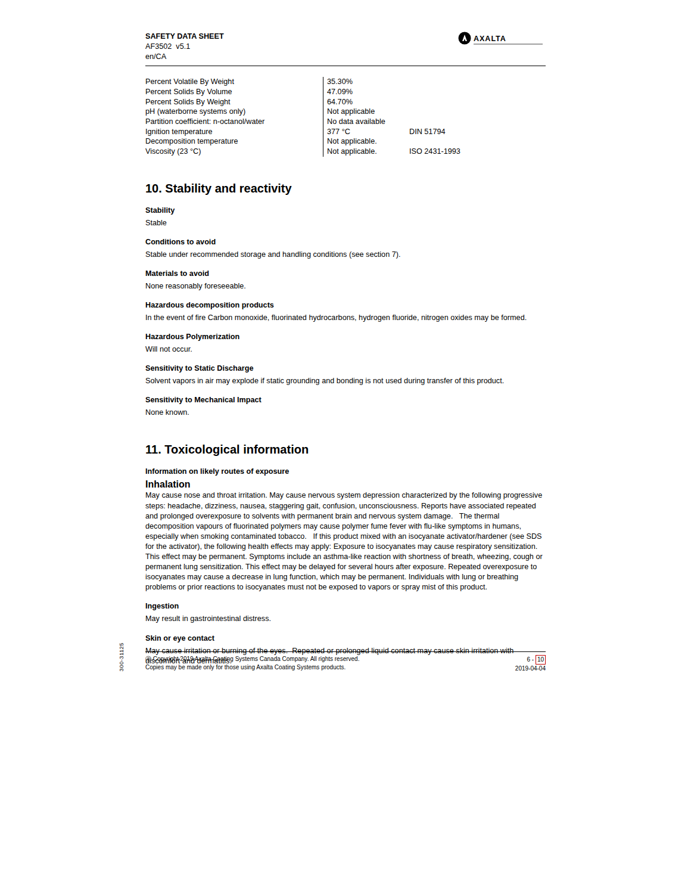SAFETY DATA SHEET
AF3502 v5.1
en/CA
AXALTA
| Percent Volatile By Weight | 35.30% | |
| Percent Solids By Volume | 47.09% | |
| Percent Solids By Weight | 64.70% | |
| pH (waterborne systems only) | Not applicable | |
| Partition coefficient: n-octanol/water | No data available | |
| Ignition temperature | 377 °C | DIN 51794 |
| Decomposition temperature | Not applicable. | |
| Viscosity (23 °C) | Not applicable. | ISO 2431-1993 |
10. Stability and reactivity
Stability
Stable
Conditions to avoid
Stable under recommended storage and handling conditions (see section 7).
Materials to avoid
None reasonably foreseeable.
Hazardous decomposition products
In the event of fire Carbon monoxide, fluorinated hydrocarbons, hydrogen fluoride, nitrogen oxides may be formed.
Hazardous Polymerization
Will not occur.
Sensitivity to Static Discharge
Solvent vapors in air may explode if static grounding and bonding is not used during transfer of this product.
Sensitivity to Mechanical Impact
None known.
11. Toxicological information
Information on likely routes of exposure
Inhalation
May cause nose and throat irritation. May cause nervous system depression characterized by the following progressive steps: headache, dizziness, nausea, staggering gait, confusion, unconsciousness. Reports have associated repeated and prolonged overexposure to solvents with permanent brain and nervous system damage. The thermal decomposition vapours of fluorinated polymers may cause polymer fume fever with flu-like symptoms in humans, especially when smoking contaminated tobacco. If this product mixed with an isocyanate activator/hardener (see SDS for the activator), the following health effects may apply: Exposure to isocyanates may cause respiratory sensitization. This effect may be permanent. Symptoms include an asthma-like reaction with shortness of breath, wheezing, cough or permanent lung sensitization. This effect may be delayed for several hours after exposure. Repeated overexposure to isocyanates may cause a decrease in lung function, which may be permanent. Individuals with lung or breathing problems or prior reactions to isocyanates must not be exposed to vapors or spray mist of this product.
Ingestion
May result in gastrointestinal distress.
Skin or eye contact
May cause irritation or burning of the eyes. Repeated or prolonged liquid contact may cause skin irritation with discomfort and dermatitis.
Ⓒ Copyright 2019 Axalta Coating Systems Canada Company. All rights reserved.
Copies may be made only for those using Axalta Coating Systems products.
6 - 10
2019-04-04
300-31125